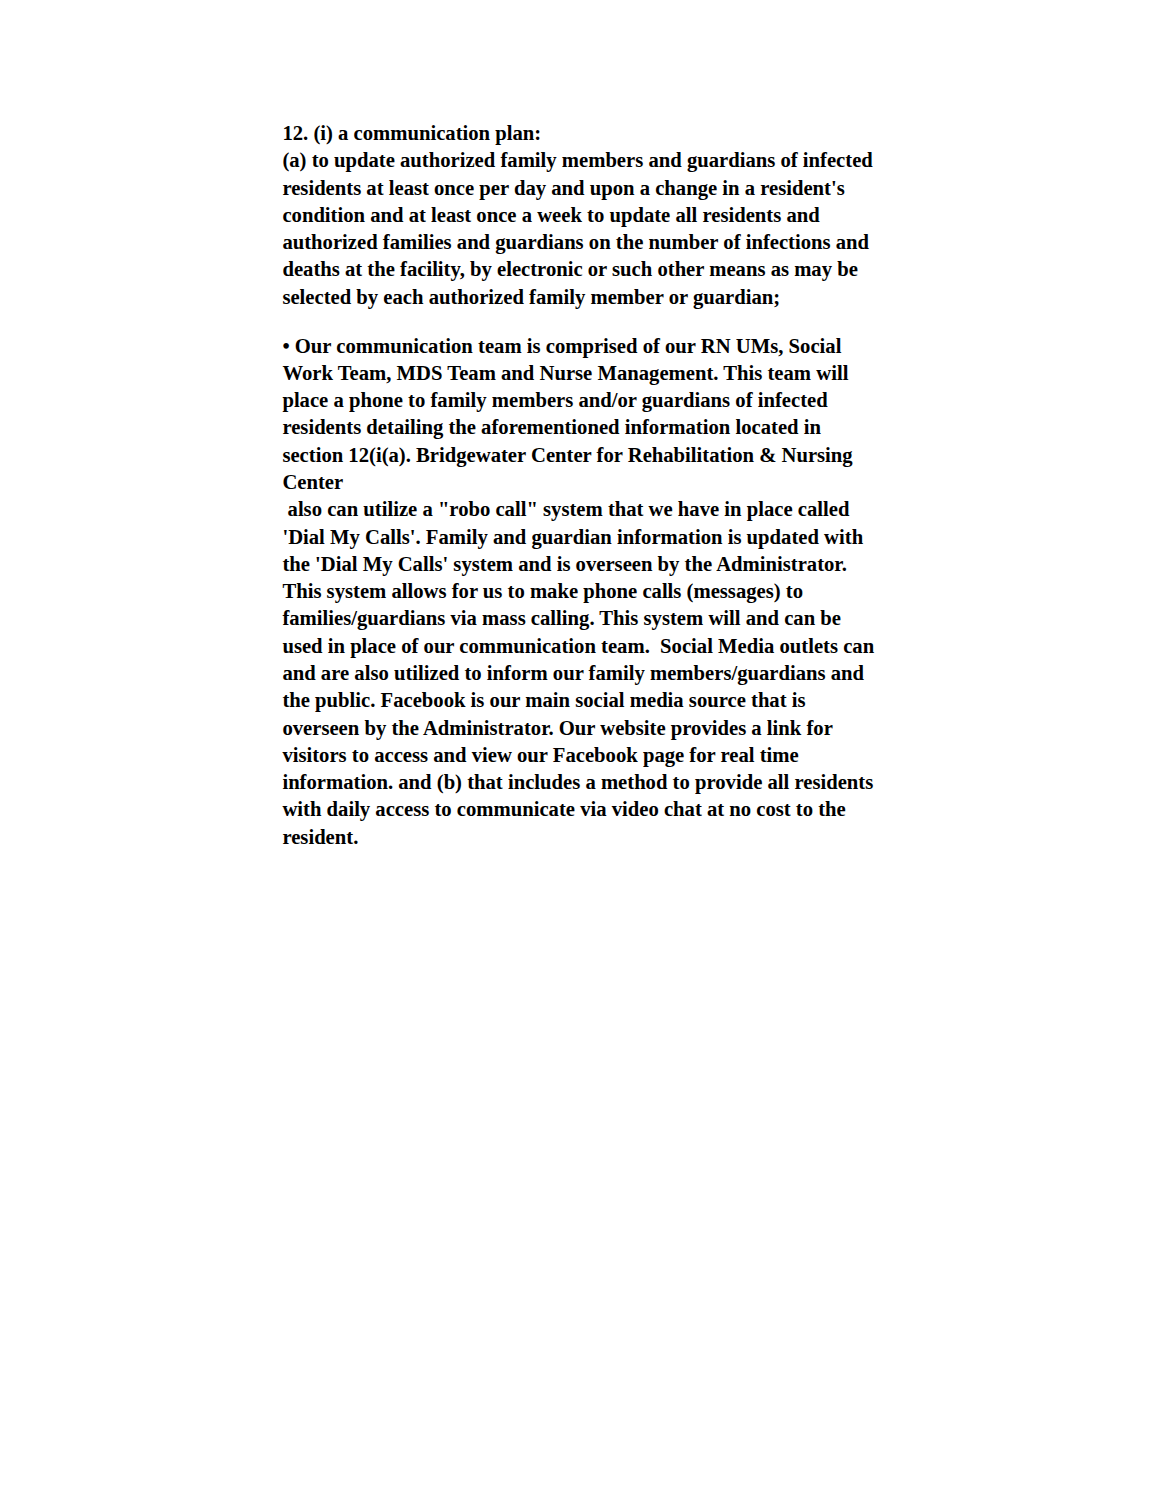12. (i) a communication plan:
(a) to update authorized family members and guardians of infected residents at least once per day and upon a change in a resident's condition and at least once a week to update all residents and authorized families and guardians on the number of infections and deaths at the facility, by electronic or such other means as may be selected by each authorized family member or guardian;
• Our communication team is comprised of our RN UMs, Social Work Team, MDS Team and Nurse Management. This team will place a phone to family members and/or guardians of infected residents detailing the aforementioned information located in section 12(i(a). Bridgewater Center for Rehabilitation & Nursing Center
also can utilize a "robo call" system that we have in place called 'Dial My Calls'. Family and guardian information is updated with the 'Dial My Calls' system and is overseen by the Administrator. This system allows for us to make phone calls (messages) to families/guardians via mass calling. This system will and can be used in place of our communication team. Social Media outlets can and are also utilized to inform our family members/guardians and the public. Facebook is our main social media source that is overseen by the Administrator. Our website provides a link for visitors to access and view our Facebook page for real time information. and (b) that includes a method to provide all residents with daily access to communicate via video chat at no cost to the resident.